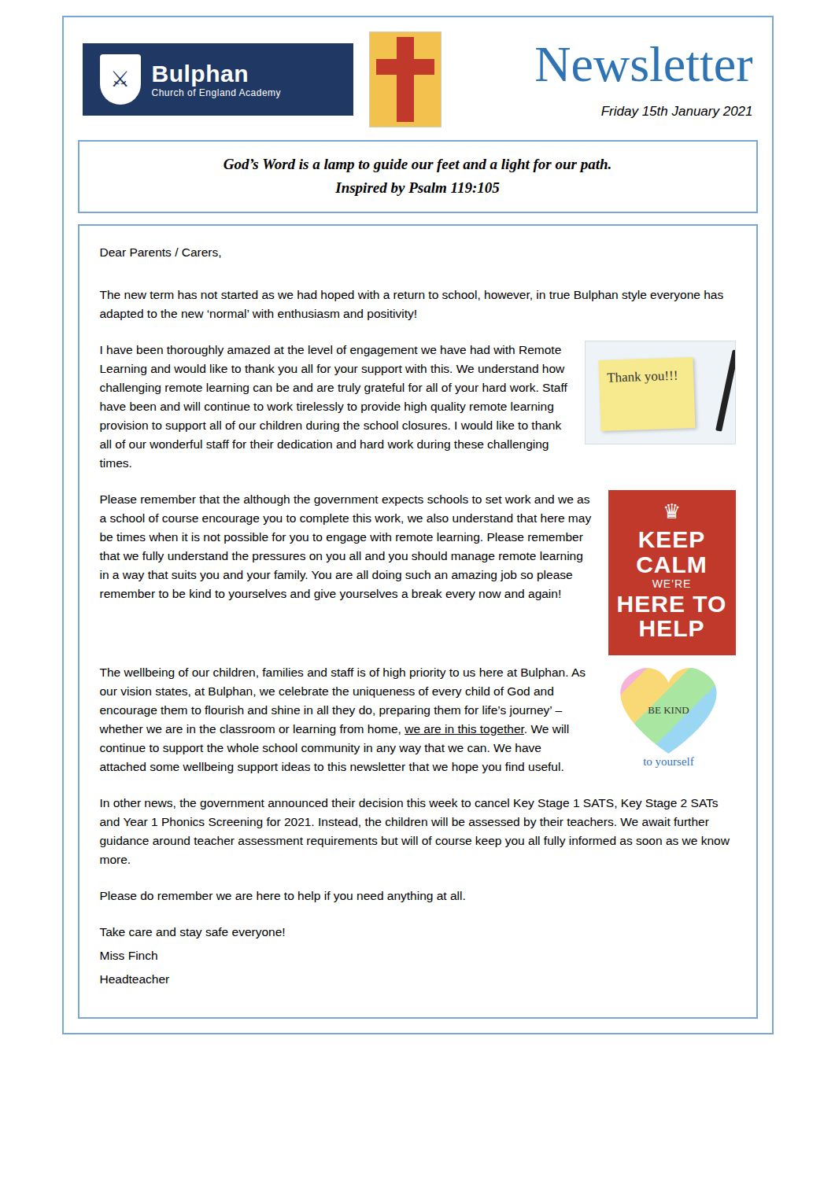⚔
Bulphan
Church of England Academy
Newsletter
Friday 15th January 2021
God’s Word is a lamp to guide our feet and a light for our path.
Inspired by Psalm 119:105
Dear Parents / Carers,
The new term has not started as we had hoped with a return to school, however, in true Bulphan style everyone has adapted to the new ‘normal’ with enthusiasm and positivity!
Thank you!!!
I have been thoroughly amazed at the level of engagement we have had with Remote Learning and would like to thank you all for your support with this. We understand how challenging remote learning can be and are truly grateful for all of your hard work. Staff have been and will continue to work tirelessly to provide high quality remote learning provision to support all of our children during the school closures. I would like to thank all of our wonderful staff for their dedication and hard work during these challenging times.
♛
KEEP CALM WE'RE HERE TO HELP
Please remember that the although the government expects schools to set work and we as a school of course encourage you to complete this work, we also understand that here may be times when it is not possible for you to engage with remote learning. Please remember that we fully understand the pressures on you all and you should manage remote learning in a way that suits you and your family. You are all doing such an amazing job so please remember to be kind to yourselves and give yourselves a break every now and again!
BE KIND
to yourself
The wellbeing of our children, families and staff is of high priority to us here at Bulphan. As our vision states, at Bulphan, we celebrate the uniqueness of every child of God and encourage them to flourish and shine in all they do, preparing them for life’s journey’ – whether we are in the classroom or learning from home, we are in this together. We will continue to support the whole school community in any way that we can. We have attached some wellbeing support ideas to this newsletter that we hope you find useful.
In other news, the government announced their decision this week to cancel Key Stage 1 SATS, Key Stage 2 SATs and Year 1 Phonics Screening for 2021. Instead, the children will be assessed by their teachers. We await further guidance around teacher assessment requirements but will of course keep you all fully informed as soon as we know more.
Please do remember we are here to help if you need anything at all.
Take care and stay safe everyone!
Miss Finch
Headteacher